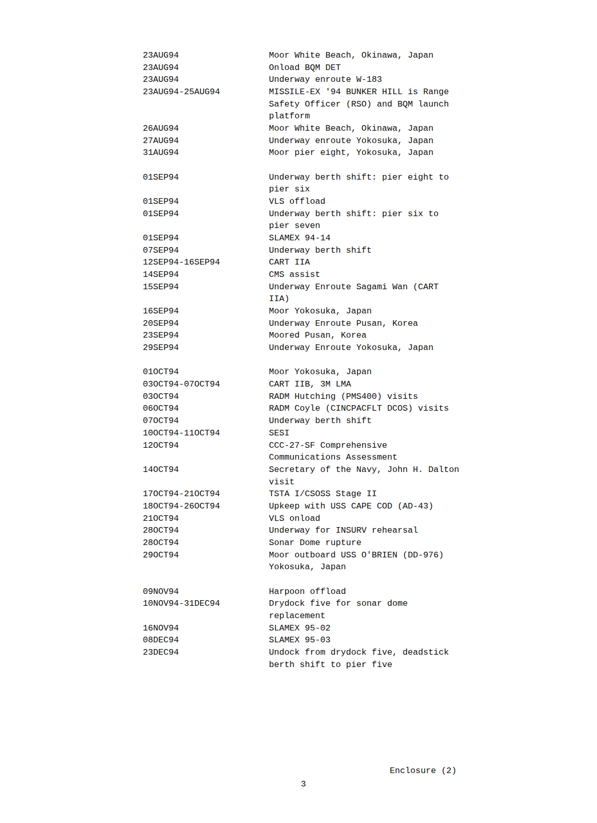| 23AUG94 | Moor White Beach, Okinawa, Japan |
| 23AUG94 | Onload BQM DET |
| 23AUG94 | Underway enroute W-183 |
| 23AUG94-25AUG94 | MISSILE-EX '94 BUNKER HILL is Range Safety Officer (RSO) and BQM launch platform |
| 26AUG94 | Moor White Beach, Okinawa, Japan |
| 27AUG94 | Underway enroute Yokosuka, Japan |
| 31AUG94 | Moor pier eight, Yokosuka, Japan |
| 01SEP94 | Underway berth shift: pier eight to pier six |
| 01SEP94 | VLS offload |
| 01SEP94 | Underway berth shift: pier six to pier seven |
| 01SEP94 | SLAMEX 94-14 |
| 07SEP94 | Underway berth shift |
| 12SEP94-16SEP94 | CART IIA |
| 14SEP94 | CMS assist |
| 15SEP94 | Underway Enroute Sagami Wan (CART IIA) |
| 16SEP94 | Moor Yokosuka, Japan |
| 20SEP94 | Underway Enroute Pusan, Korea |
| 23SEP94 | Moored Pusan, Korea |
| 29SEP94 | Underway Enroute Yokosuka, Japan |
| 01OCT94 | Moor Yokosuka, Japan |
| 03OCT94-07OCT94 | CART IIB, 3M LMA |
| 03OCT94 | RADM Hutching (PMS400) visits |
| 06OCT94 | RADM Coyle (CINCPACFLT DCOS) visits |
| 07OCT94 | Underway berth shift |
| 10OCT94-11OCT94 | SESI |
| 12OCT94 | CCC-27-SF Comprehensive Communications Assessment |
| 14OCT94 | Secretary of the Navy, John H. Dalton visit |
| 17OCT94-21OCT94 | TSTA I/CSOSS Stage II |
| 18OCT94-26OCT94 | Upkeep with USS CAPE COD (AD-43) |
| 21OCT94 | VLS onload |
| 28OCT94 | Underway for INSURV rehearsal |
| 28OCT94 | Sonar Dome rupture |
| 29OCT94 | Moor outboard USS O'BRIEN (DD-976) Yokosuka, Japan |
| 09NOV94 | Harpoon offload |
| 10NOV94-31DEC94 | Drydock five for sonar dome replacement |
| 16NOV94 | SLAMEX 95-02 |
| 08DEC94 | SLAMEX 95-03 |
| 23DEC94 | Undock from drydock five, deadstick berth shift to pier five |
Enclosure (2)
3